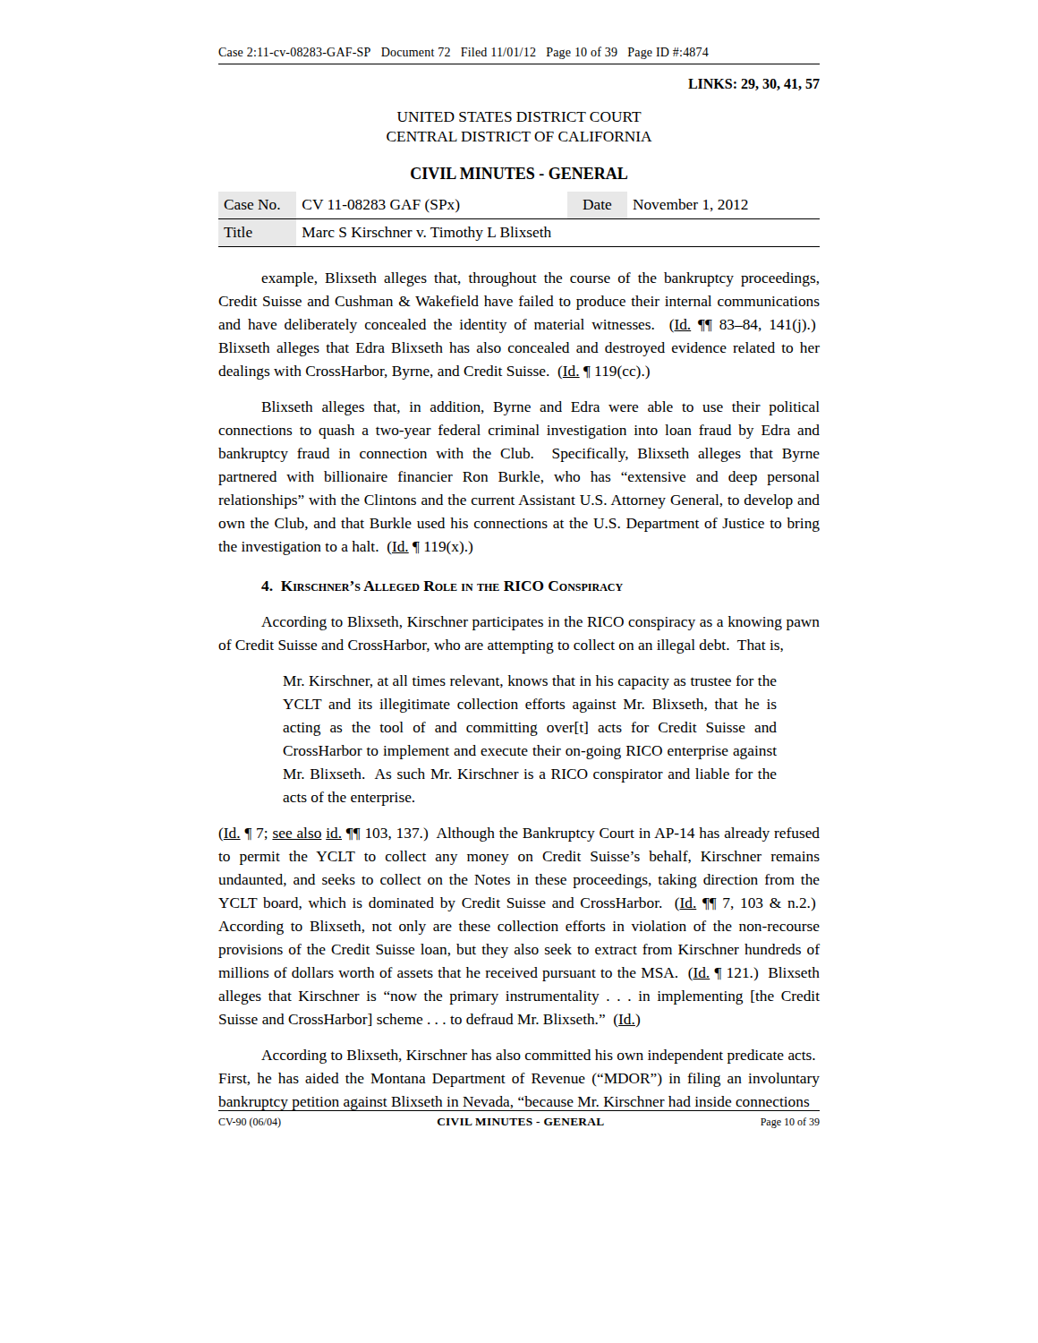Case 2:11-cv-08283-GAF-SP Document 72 Filed 11/01/12 Page 10 of 39 Page ID #:4874
LINKS: 29, 30, 41, 57
UNITED STATES DISTRICT COURT
CENTRAL DISTRICT OF CALIFORNIA
CIVIL MINUTES - GENERAL
| Case No. | CV 11-08283 GAF (SPx) | Date | November 1, 2012 |
| Title | Marc S Kirschner v. Timothy L Blixseth |
example, Blixseth alleges that, throughout the course of the bankruptcy proceedings, Credit Suisse and Cushman & Wakefield have failed to produce their internal communications and have deliberately concealed the identity of material witnesses. (Id. ¶¶ 83–84, 141(j).) Blixseth alleges that Edra Blixseth has also concealed and destroyed evidence related to her dealings with CrossHarbor, Byrne, and Credit Suisse. (Id. ¶ 119(cc).)
Blixseth alleges that, in addition, Byrne and Edra were able to use their political connections to quash a two-year federal criminal investigation into loan fraud by Edra and bankruptcy fraud in connection with the Club. Specifically, Blixseth alleges that Byrne partnered with billionaire financier Ron Burkle, who has “extensive and deep personal relationships” with the Clintons and the current Assistant U.S. Attorney General, to develop and own the Club, and that Burkle used his connections at the U.S. Department of Justice to bring the investigation to a halt. (Id. ¶ 119(x).)
4. Kirschner’s Alleged Role in the RICO Conspiracy
According to Blixseth, Kirschner participates in the RICO conspiracy as a knowing pawn of Credit Suisse and CrossHarbor, who are attempting to collect on an illegal debt. That is,
Mr. Kirschner, at all times relevant, knows that in his capacity as trustee for the YCLT and its illegitimate collection efforts against Mr. Blixseth, that he is acting as the tool of and committing over[t] acts for Credit Suisse and CrossHarbor to implement and execute their on-going RICO enterprise against Mr. Blixseth. As such Mr. Kirschner is a RICO conspirator and liable for the acts of the enterprise.
(Id. ¶ 7; see also id. ¶¶ 103, 137.) Although the Bankruptcy Court in AP-14 has already refused to permit the YCLT to collect any money on Credit Suisse’s behalf, Kirschner remains undaunted, and seeks to collect on the Notes in these proceedings, taking direction from the YCLT board, which is dominated by Credit Suisse and CrossHarbor. (Id. ¶¶ 7, 103 & n.2.) According to Blixseth, not only are these collection efforts in violation of the non-recourse provisions of the Credit Suisse loan, but they also seek to extract from Kirschner hundreds of millions of dollars worth of assets that he received pursuant to the MSA. (Id. ¶ 121.) Blixseth alleges that Kirschner is “now the primary instrumentality . . . in implementing [the Credit Suisse and CrossHarbor] scheme . . . to defraud Mr. Blixseth.” (Id.)
According to Blixseth, Kirschner has also committed his own independent predicate acts. First, he has aided the Montana Department of Revenue (“MDOR”) in filing an involuntary bankruptcy petition against Blixseth in Nevada, “because Mr. Kirschner had inside connections
CV-90 (06/04) CIVIL MINUTES - GENERAL Page 10 of 39